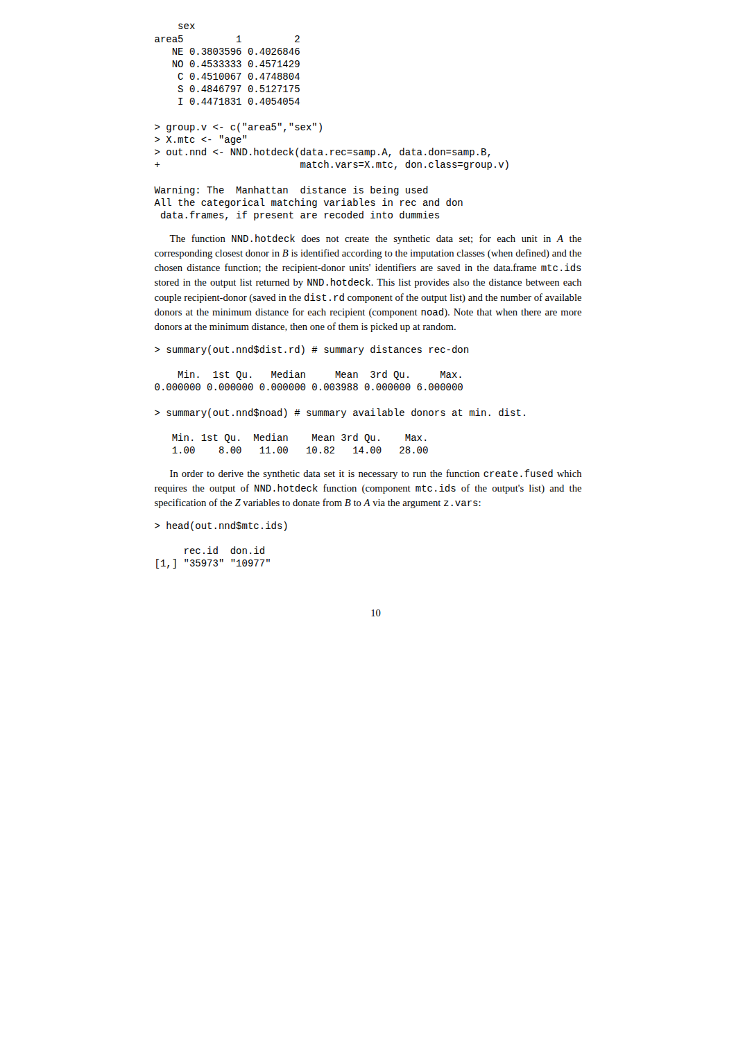sex
area5         1         2
   NE 0.3803596 0.4026846
   NO 0.4533333 0.4571429
    C 0.4510067 0.4748804
    S 0.4846797 0.5127175
    I 0.4471831 0.4054054

> group.v <- c("area5","sex")
> X.mtc <- "age"
> out.nnd <- NND.hotdeck(data.rec=samp.A, data.don=samp.B,
+                        match.vars=X.mtc, don.class=group.v)

Warning: The  Manhattan  distance is being used
All the categorical matching variables in rec and don
 data.frames, if present are recoded into dummies
The function NND.hotdeck does not create the synthetic data set; for each unit in A the corresponding closest donor in B is identified according to the imputation classes (when defined) and the chosen distance function; the recipient-donor units' identifiers are saved in the data.frame mtc.ids stored in the output list returned by NND.hotdeck. This list provides also the distance between each couple recipient-donor (saved in the dist.rd component of the output list) and the number of available donors at the minimum distance for each recipient (component noad). Note that when there are more donors at the minimum distance, then one of them is picked up at random.
> summary(out.nnd$dist.rd) # summary distances rec-don

    Min.  1st Qu.   Median     Mean  3rd Qu.     Max.
0.000000 0.000000 0.000000 0.003988 0.000000 6.000000

> summary(out.nnd$noad) # summary available donors at min. dist.

   Min. 1st Qu.  Median    Mean 3rd Qu.    Max.
   1.00    8.00   11.00   10.82   14.00   28.00
In order to derive the synthetic data set it is necessary to run the function create.fused which requires the output of NND.hotdeck function (component mtc.ids of the output's list) and the specification of the Z variables to donate from B to A via the argument z.vars:
> head(out.nnd$mtc.ids)

     rec.id  don.id
[1,] "35973" "10977"
10